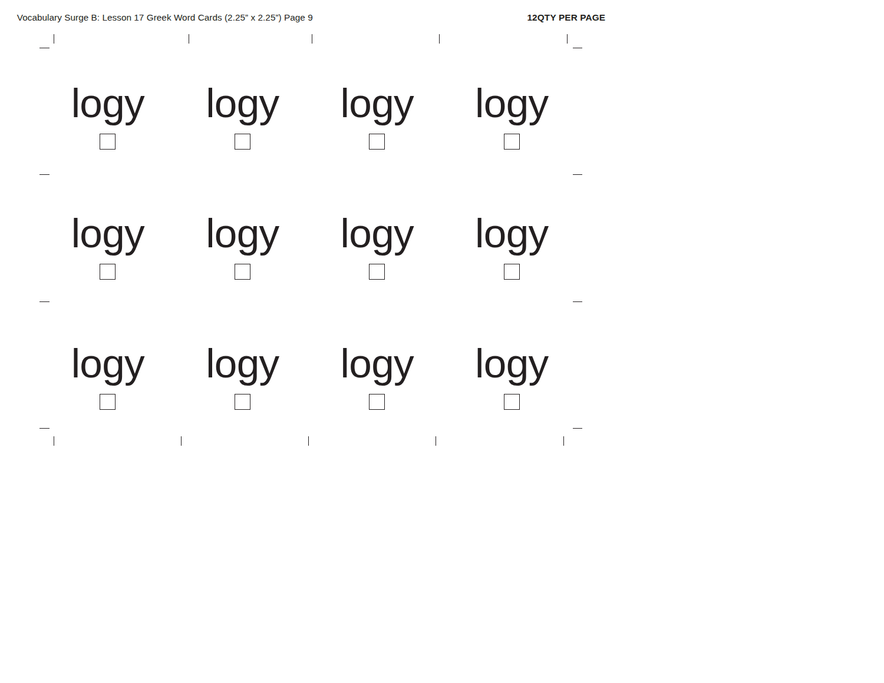Vocabulary Surge B: Lesson 17 Greek Word Cards (2.25” x 2.25”) Page 9 12QTY PER PAGE
logy
logy
logy
logy
logy
logy
logy
logy
logy
logy
logy
logy